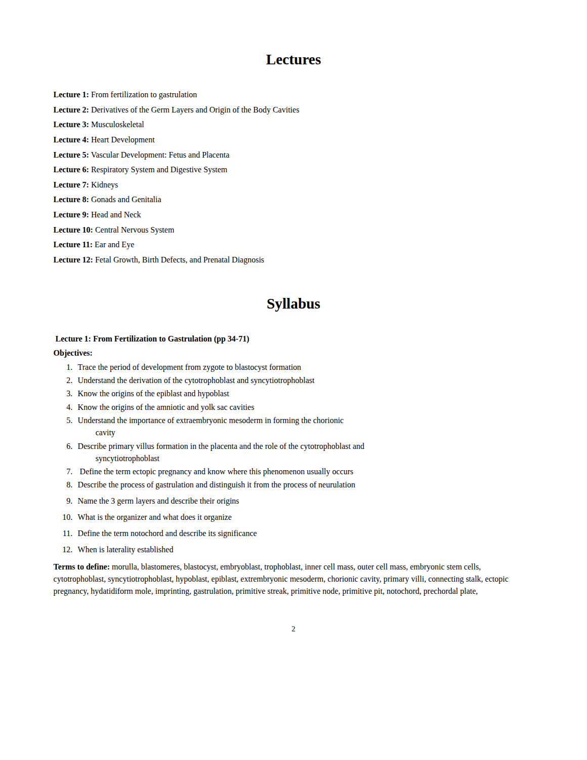Lectures
Lecture 1: From fertilization to gastrulation
Lecture 2: Derivatives of the Germ Layers and Origin of the Body Cavities
Lecture 3: Musculoskeletal
Lecture 4: Heart Development
Lecture 5: Vascular Development: Fetus and Placenta
Lecture 6: Respiratory System and Digestive System
Lecture 7: Kidneys
Lecture 8: Gonads and Genitalia
Lecture 9: Head and Neck
Lecture 10: Central Nervous System
Lecture 11: Ear and Eye
Lecture 12: Fetal Growth, Birth Defects, and Prenatal Diagnosis
Syllabus
Lecture 1: From Fertilization to Gastrulation (pp 34-71)
Objectives:
Trace the period of development from zygote to blastocyst formation
Understand the derivation of the cytotrophoblast and syncytiotrophoblast
Know the origins of the epiblast and hypoblast
Know the origins of the amniotic and yolk sac cavities
Understand the importance of extraembryonic mesoderm in forming the chorionic cavity
Describe primary villus formation in the placenta and the role of the cytotrophoblast and syncytiotrophoblast
Define the term ectopic pregnancy and know where this phenomenon usually occurs
Describe the process of gastrulation and distinguish it from the process of neurulation
Name the 3 germ layers and describe their origins
What is the organizer and what does it organize
Define the term notochord and describe its significance
When is laterality established
Terms to define: morulla, blastomeres, blastocyst, embryoblast, trophoblast, inner cell mass, outer cell mass, embryonic stem cells, cytotrophoblast, syncytiotrophoblast, hypoblast, epiblast, extrembryonic mesoderm, chorionic cavity, primary villi, connecting stalk, ectopic pregnancy, hydatidiform mole, imprinting, gastrulation, primitive streak, primitive node, primitive pit, notochord, prechordal plate,
2